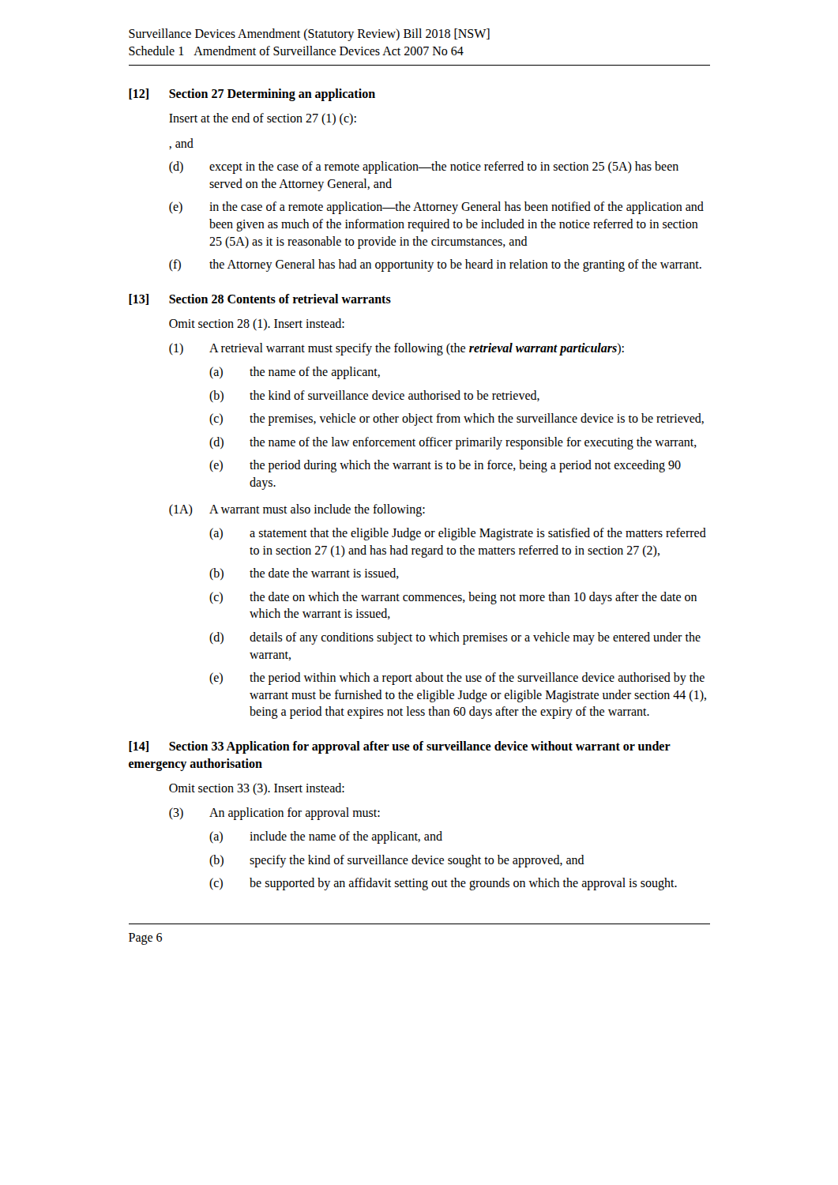Surveillance Devices Amendment (Statutory Review) Bill 2018 [NSW]
Schedule 1 Amendment of Surveillance Devices Act 2007 No 64
[12] Section 27 Determining an application
Insert at the end of section 27 (1) (c):
, and
(d) except in the case of a remote application—the notice referred to in section 25 (5A) has been served on the Attorney General, and
(e) in the case of a remote application—the Attorney General has been notified of the application and been given as much of the information required to be included in the notice referred to in section 25 (5A) as it is reasonable to provide in the circumstances, and
(f) the Attorney General has had an opportunity to be heard in relation to the granting of the warrant.
[13] Section 28 Contents of retrieval warrants
Omit section 28 (1). Insert instead:
(1)
A retrieval warrant must specify the following (the retrieval warrant particulars):
(a) the name of the applicant,
(b) the kind of surveillance device authorised to be retrieved,
(c) the premises, vehicle or other object from which the surveillance device is to be retrieved,
(d) the name of the law enforcement officer primarily responsible for executing the warrant,
(e) the period during which the warrant is to be in force, being a period not exceeding 90 days.
(1A)
A warrant must also include the following:
(a) a statement that the eligible Judge or eligible Magistrate is satisfied of the matters referred to in section 27 (1) and has had regard to the matters referred to in section 27 (2),
(b) the date the warrant is issued,
(c) the date on which the warrant commences, being not more than 10 days after the date on which the warrant is issued,
(d) details of any conditions subject to which premises or a vehicle may be entered under the warrant,
(e) the period within which a report about the use of the surveillance device authorised by the warrant must be furnished to the eligible Judge or eligible Magistrate under section 44 (1), being a period that expires not less than 60 days after the expiry of the warrant.
[14] Section 33 Application for approval after use of surveillance device without warrant or under emergency authorisation
Omit section 33 (3). Insert instead:
(3)
An application for approval must:
(a) include the name of the applicant, and
(b) specify the kind of surveillance device sought to be approved, and
(c) be supported by an affidavit setting out the grounds on which the approval is sought.
Page 6